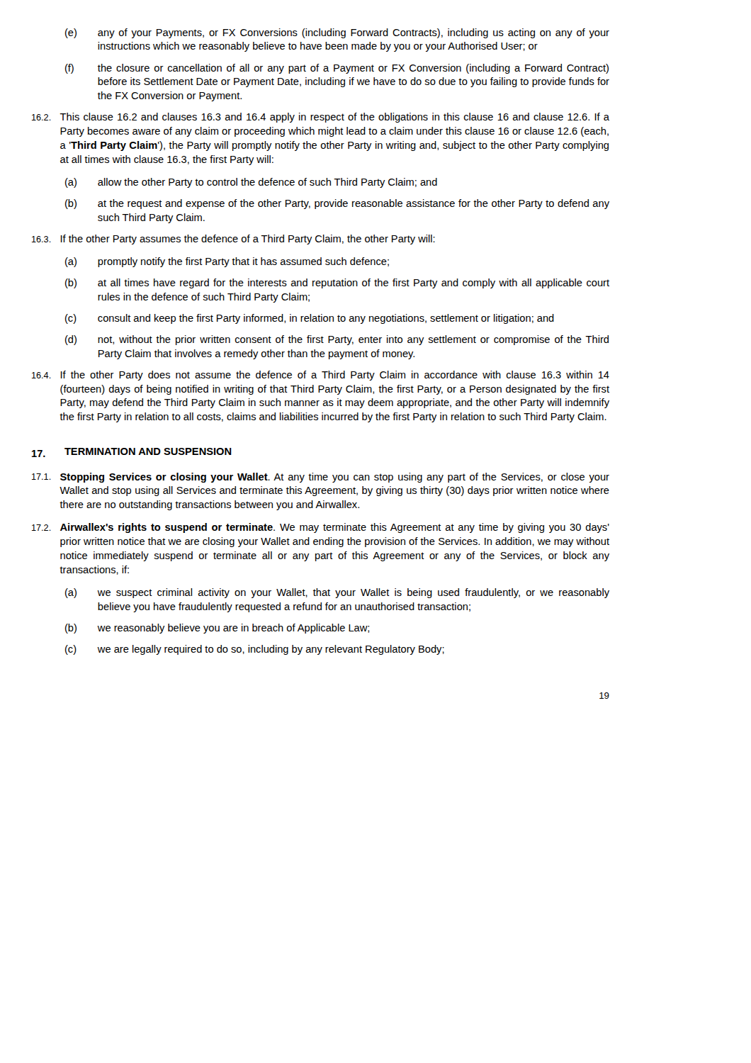(e)
any of your Payments, or FX Conversions (including Forward Contracts), including us acting on any of your instructions which we reasonably believe to have been made by you or your Authorised User; or
(f)
the closure or cancellation of all or any part of a Payment or FX Conversion (including a Forward Contract) before its Settlement Date or Payment Date, including if we have to do so due to you failing to provide funds for the FX Conversion or Payment.
16.2.
This clause 16.2 and clauses 16.3 and 16.4 apply in respect of the obligations in this clause 16 and clause 12.6. If a Party becomes aware of any claim or proceeding which might lead to a claim under this clause 16 or clause 12.6 (each, a 'Third Party Claim'), the Party will promptly notify the other Party in writing and, subject to the other Party complying at all times with clause 16.3, the first Party will:
(a)
allow the other Party to control the defence of such Third Party Claim; and
(b)
at the request and expense of the other Party, provide reasonable assistance for the other Party to defend any such Third Party Claim.
16.3.
If the other Party assumes the defence of a Third Party Claim, the other Party will:
(a)
promptly notify the first Party that it has assumed such defence;
(b)
at all times have regard for the interests and reputation of the first Party and comply with all applicable court rules in the defence of such Third Party Claim;
(c)
consult and keep the first Party informed, in relation to any negotiations, settlement or litigation; and
(d)
not, without the prior written consent of the first Party, enter into any settlement or compromise of the Third Party Claim that involves a remedy other than the payment of money.
16.4.
If the other Party does not assume the defence of a Third Party Claim in accordance with clause 16.3 within 14 (fourteen) days of being notified in writing of that Third Party Claim, the first Party, or a Person designated by the first Party, may defend the Third Party Claim in such manner as it may deem appropriate, and the other Party will indemnify the first Party in relation to all costs, claims and liabilities incurred by the first Party in relation to such Third Party Claim.
17. TERMINATION AND SUSPENSION
17.1.
Stopping Services or closing your Wallet. At any time you can stop using any part of the Services, or close your Wallet and stop using all Services and terminate this Agreement, by giving us thirty (30) days prior written notice where there are no outstanding transactions between you and Airwallex.
17.2.
Airwallex's rights to suspend or terminate. We may terminate this Agreement at any time by giving you 30 days' prior written notice that we are closing your Wallet and ending the provision of the Services. In addition, we may without notice immediately suspend or terminate all or any part of this Agreement or any of the Services, or block any transactions, if:
(a)
we suspect criminal activity on your Wallet, that your Wallet is being used fraudulently, or we reasonably believe you have fraudulently requested a refund for an unauthorised transaction;
(b)
we reasonably believe you are in breach of Applicable Law;
(c)
we are legally required to do so, including by any relevant Regulatory Body;
19